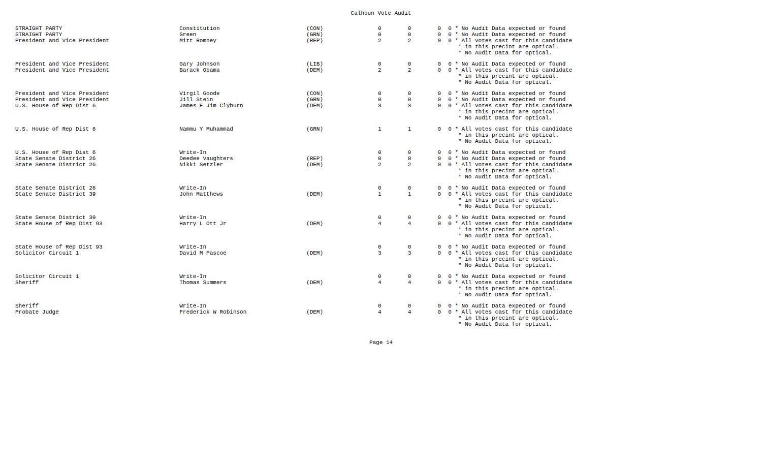Calhoun Vote Audit
| STRAIGHT PARTY | Constitution | (CON) | 0 | 0 | 0 | 0 * No Audit Data expected or found |
| STRAIGHT PARTY | Green | (GRN) | 0 | 0 | 0 | 0 * No Audit Data expected or found |
| President and Vice President | Mitt Romney | (REP) | 2 | 2 | 0 | 0 * All votes cast for this candidate * in this precint are optical. * No Audit Data for optical. |
| President and Vice President | Gary Johnson | (LIB) | 0 | 0 | 0 | 0 * No Audit Data expected or found |
| President and Vice President | Barack Obama | (DEM) | 2 | 2 | 0 | 0 * All votes cast for this candidate * in this precint are optical. * No Audit Data for optical. |
| President and Vice President | Virgil Goode | (CON) | 0 | 0 | 0 | 0 * No Audit Data expected or found |
| President and Vice President | Jill Stein | (GRN) | 0 | 0 | 0 | 0 * No Audit Data expected or found |
| U.S. House of Rep Dist 6 | James E Jim Clyburn | (DEM) | 3 | 3 | 0 | 0 * All votes cast for this candidate * in this precint are optical. * No Audit Data for optical. |
| U.S. House of Rep Dist 6 | Nammu Y Muhammad | (GRN) | 1 | 1 | 0 | 0 * All votes cast for this candidate * in this precint are optical. * No Audit Data for optical. |
| U.S. House of Rep Dist 6 | Write-In | | 0 | 0 | 0 | 0 * No Audit Data expected or found |
| State Senate District 26 | Deedee Vaughters | (REP) | 0 | 0 | 0 | 0 * No Audit Data expected or found |
| State Senate District 26 | Nikki Setzler | (DEM) | 2 | 2 | 0 | 0 * All votes cast for this candidate * in this precint are optical. * No Audit Data for optical. |
| State Senate District 26 | Write-In | | 0 | 0 | 0 | 0 * No Audit Data expected or found |
| State Senate District 39 | John Matthews | (DEM) | 1 | 1 | 0 | 0 * All votes cast for this candidate * in this precint are optical. * No Audit Data for optical. |
| State Senate District 39 | Write-In | | 0 | 0 | 0 | 0 * No Audit Data expected or found |
| State House of Rep Dist 93 | Harry L Ott Jr | (DEM) | 4 | 4 | 0 | 0 * All votes cast for this candidate * in this precint are optical. * No Audit Data for optical. |
| State House of Rep Dist 93 | Write-In | | 0 | 0 | 0 | 0 * No Audit Data expected or found |
| Solicitor Circuit 1 | David M Pascoe | (DEM) | 3 | 3 | 0 | 0 * All votes cast for this candidate * in this precint are optical. * No Audit Data for optical. |
| Solicitor Circuit 1 | Write-In | | 0 | 0 | 0 | 0 * No Audit Data expected or found |
| Sheriff | Thomas Summers | (DEM) | 4 | 4 | 0 | 0 * All votes cast for this candidate * in this precint are optical. * No Audit Data for optical. |
| Sheriff | Write-In | | 0 | 0 | 0 | 0 * No Audit Data expected or found |
| Probate Judge | Frederick W Robinson | (DEM) | 4 | 4 | 0 | 0 * All votes cast for this candidate * in this precint are optical. * No Audit Data for optical. |
Page 14